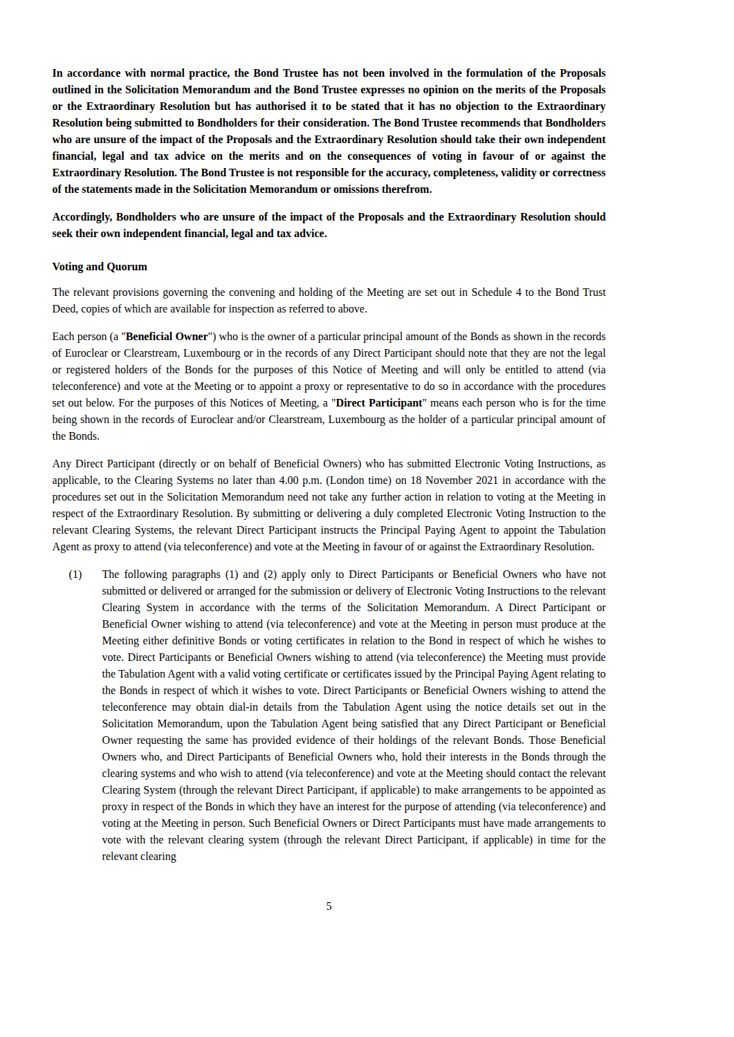In accordance with normal practice, the Bond Trustee has not been involved in the formulation of the Proposals outlined in the Solicitation Memorandum and the Bond Trustee expresses no opinion on the merits of the Proposals or the Extraordinary Resolution but has authorised it to be stated that it has no objection to the Extraordinary Resolution being submitted to Bondholders for their consideration. The Bond Trustee recommends that Bondholders who are unsure of the impact of the Proposals and the Extraordinary Resolution should take their own independent financial, legal and tax advice on the merits and on the consequences of voting in favour of or against the Extraordinary Resolution. The Bond Trustee is not responsible for the accuracy, completeness, validity or correctness of the statements made in the Solicitation Memorandum or omissions therefrom.
Accordingly, Bondholders who are unsure of the impact of the Proposals and the Extraordinary Resolution should seek their own independent financial, legal and tax advice.
Voting and Quorum
The relevant provisions governing the convening and holding of the Meeting are set out in Schedule 4 to the Bond Trust Deed, copies of which are available for inspection as referred to above.
Each person (a "Beneficial Owner") who is the owner of a particular principal amount of the Bonds as shown in the records of Euroclear or Clearstream, Luxembourg or in the records of any Direct Participant should note that they are not the legal or registered holders of the Bonds for the purposes of this Notice of Meeting and will only be entitled to attend (via teleconference) and vote at the Meeting or to appoint a proxy or representative to do so in accordance with the procedures set out below. For the purposes of this Notices of Meeting, a "Direct Participant" means each person who is for the time being shown in the records of Euroclear and/or Clearstream, Luxembourg as the holder of a particular principal amount of the Bonds.
Any Direct Participant (directly or on behalf of Beneficial Owners) who has submitted Electronic Voting Instructions, as applicable, to the Clearing Systems no later than 4.00 p.m. (London time) on 18 November 2021 in accordance with the procedures set out in the Solicitation Memorandum need not take any further action in relation to voting at the Meeting in respect of the Extraordinary Resolution. By submitting or delivering a duly completed Electronic Voting Instruction to the relevant Clearing Systems, the relevant Direct Participant instructs the Principal Paying Agent to appoint the Tabulation Agent as proxy to attend (via teleconference) and vote at the Meeting in favour of or against the Extraordinary Resolution.
(1)
The following paragraphs (1) and (2) apply only to Direct Participants or Beneficial Owners who have not submitted or delivered or arranged for the submission or delivery of Electronic Voting Instructions to the relevant Clearing System in accordance with the terms of the Solicitation Memorandum. A Direct Participant or Beneficial Owner wishing to attend (via teleconference) and vote at the Meeting in person must produce at the Meeting either definitive Bonds or voting certificates in relation to the Bond in respect of which he wishes to vote. Direct Participants or Beneficial Owners wishing to attend (via teleconference) the Meeting must provide the Tabulation Agent with a valid voting certificate or certificates issued by the Principal Paying Agent relating to the Bonds in respect of which it wishes to vote. Direct Participants or Beneficial Owners wishing to attend the teleconference may obtain dial-in details from the Tabulation Agent using the notice details set out in the Solicitation Memorandum, upon the Tabulation Agent being satisfied that any Direct Participant or Beneficial Owner requesting the same has provided evidence of their holdings of the relevant Bonds. Those Beneficial Owners who, and Direct Participants of Beneficial Owners who, hold their interests in the Bonds through the clearing systems and who wish to attend (via teleconference) and vote at the Meeting should contact the relevant Clearing System (through the relevant Direct Participant, if applicable) to make arrangements to be appointed as proxy in respect of the Bonds in which they have an interest for the purpose of attending (via teleconference) and voting at the Meeting in person. Such Beneficial Owners or Direct Participants must have made arrangements to vote with the relevant clearing system (through the relevant Direct Participant, if applicable) in time for the relevant clearing
5